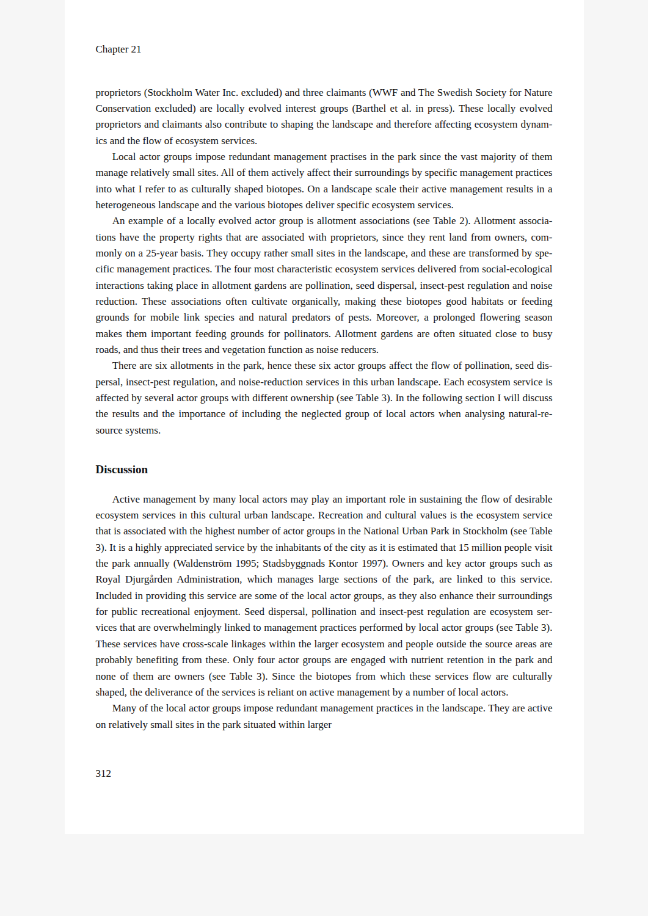Chapter 21
proprietors (Stockholm Water Inc. excluded) and three claimants (WWF and The Swedish Society for Nature Conservation excluded) are locally evolved interest groups (Barthel et al. in press). These locally evolved proprietors and claimants also contribute to shaping the landscape and therefore affecting ecosystem dynamics and the flow of ecosystem services.
Local actor groups impose redundant management practises in the park since the vast majority of them manage relatively small sites. All of them actively affect their surroundings by specific management practices into what I refer to as culturally shaped biotopes. On a landscape scale their active management results in a heterogeneous landscape and the various biotopes deliver specific ecosystem services.
An example of a locally evolved actor group is allotment associations (see Table 2). Allotment associations have the property rights that are associated with proprietors, since they rent land from owners, commonly on a 25-year basis. They occupy rather small sites in the landscape, and these are transformed by specific management practices. The four most characteristic ecosystem services delivered from social-ecological interactions taking place in allotment gardens are pollination, seed dispersal, insect-pest regulation and noise reduction. These associations often cultivate organically, making these biotopes good habitats or feeding grounds for mobile link species and natural predators of pests. Moreover, a prolonged flowering season makes them important feeding grounds for pollinators. Allotment gardens are often situated close to busy roads, and thus their trees and vegetation function as noise reducers.
There are six allotments in the park, hence these six actor groups affect the flow of pollination, seed dispersal, insect-pest regulation, and noise-reduction services in this urban landscape. Each ecosystem service is affected by several actor groups with different ownership (see Table 3). In the following section I will discuss the results and the importance of including the neglected group of local actors when analysing natural-resource systems.
Discussion
Active management by many local actors may play an important role in sustaining the flow of desirable ecosystem services in this cultural urban landscape. Recreation and cultural values is the ecosystem service that is associated with the highest number of actor groups in the National Urban Park in Stockholm (see Table 3). It is a highly appreciated service by the inhabitants of the city as it is estimated that 15 million people visit the park annually (Waldenström 1995; Stadsbyggnads Kontor 1997). Owners and key actor groups such as Royal Djurgården Administration, which manages large sections of the park, are linked to this service. Included in providing this service are some of the local actor groups, as they also enhance their surroundings for public recreational enjoyment. Seed dispersal, pollination and insect-pest regulation are ecosystem services that are overwhelmingly linked to management practices performed by local actor groups (see Table 3). These services have cross-scale linkages within the larger ecosystem and people outside the source areas are probably benefiting from these. Only four actor groups are engaged with nutrient retention in the park and none of them are owners (see Table 3). Since the biotopes from which these services flow are culturally shaped, the deliverance of the services is reliant on active management by a number of local actors.
Many of the local actor groups impose redundant management practices in the landscape. They are active on relatively small sites in the park situated within larger
312